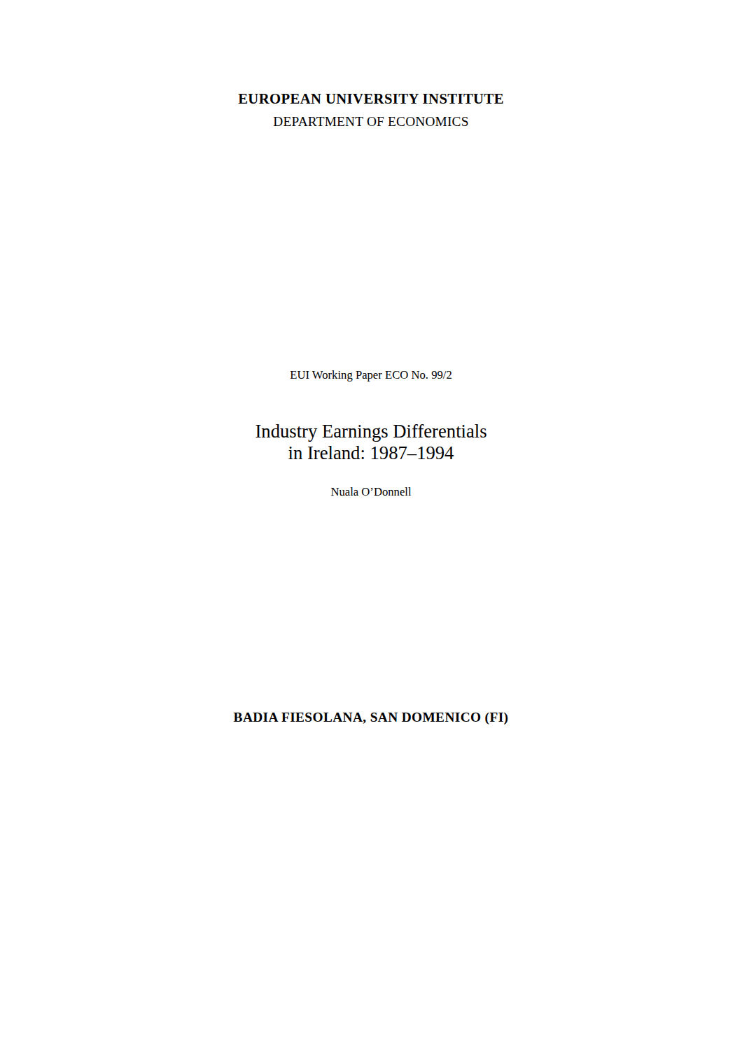EUROPEAN UNIVERSITY INSTITUTE
DEPARTMENT OF ECONOMICS
EUI Working Paper ECO No. 99/2
Industry Earnings Differentials
in Ireland: 1987–1994
Nuala O’Donnell
BADIA FIESOLANA, SAN DOMENICO (FI)